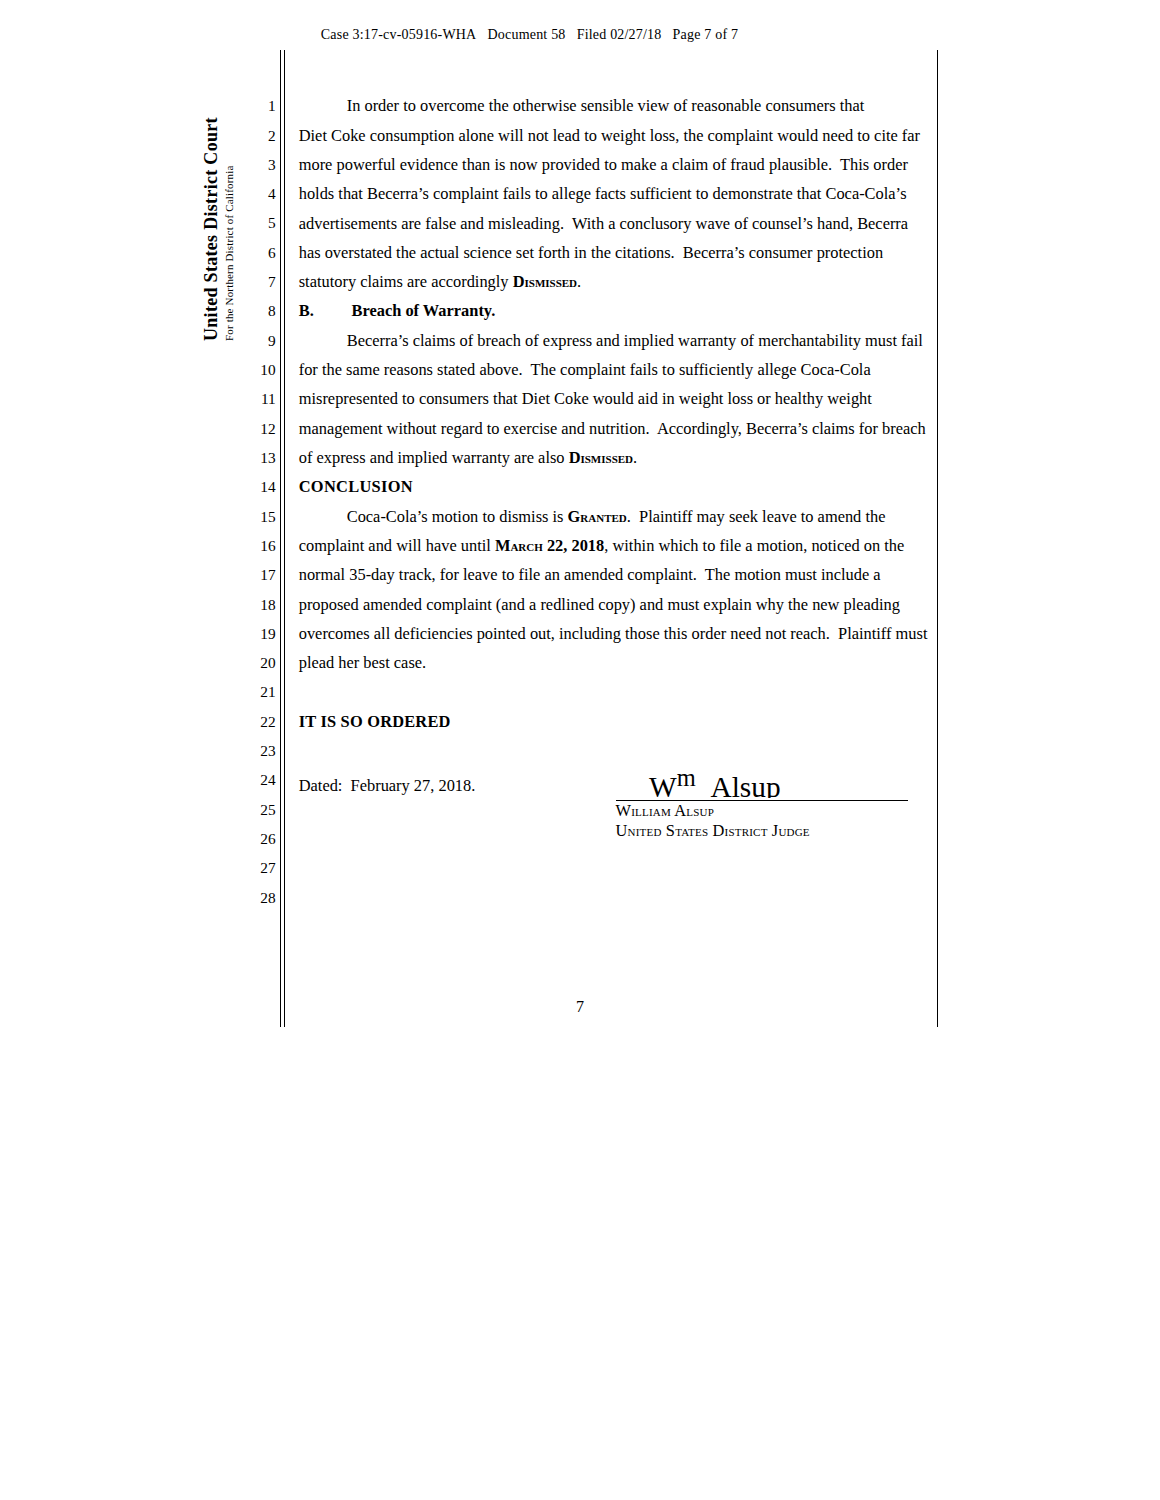Case 3:17-cv-05916-WHA Document 58 Filed 02/27/18 Page 7 of 7
1
2
3
4
5
6
7
8
9
10
11
12
13
14
15
16
17
18
19
20
21
22
23
24
25
26
27
28
United States District Court
For the Northern District of California
In order to overcome the otherwise sensible view of reasonable consumers that
Diet Coke consumption alone will not lead to weight loss, the complaint would need to cite far
more powerful evidence than is now provided to make a claim of fraud plausible. This order
holds that Becerra’s complaint fails to allege facts sufficient to demonstrate that Coca-Cola’s
advertisements are false and misleading. With a conclusory wave of counsel’s hand, Becerra
has overstated the actual science set forth in the citations. Becerra’s consumer protection
statutory claims are accordingly Dismissed.
B. Breach of Warranty.
Becerra’s claims of breach of express and implied warranty of merchantability must fail
for the same reasons stated above. The complaint fails to sufficiently allege Coca-Cola
misrepresented to consumers that Diet Coke would aid in weight loss or healthy weight
management without regard to exercise and nutrition. Accordingly, Becerra’s claims for breach
of express and implied warranty are also Dismissed.
CONCLUSION
Coca-Cola’s motion to dismiss is Granted. Plaintiff may seek leave to amend the
complaint and will have until March 22, 2018, within which to file a motion, noticed on the
normal 35-day track, for leave to file an amended complaint. The motion must include a
proposed amended complaint (and a redlined copy) and must explain why the new pleading
overcomes all deficiencies pointed out, including those this order need not reach. Plaintiff must
plead her best case.
IT IS SO ORDERED
Dated: February 27, 2018.
Wm Alsup
William Alsup
United States District Judge
7